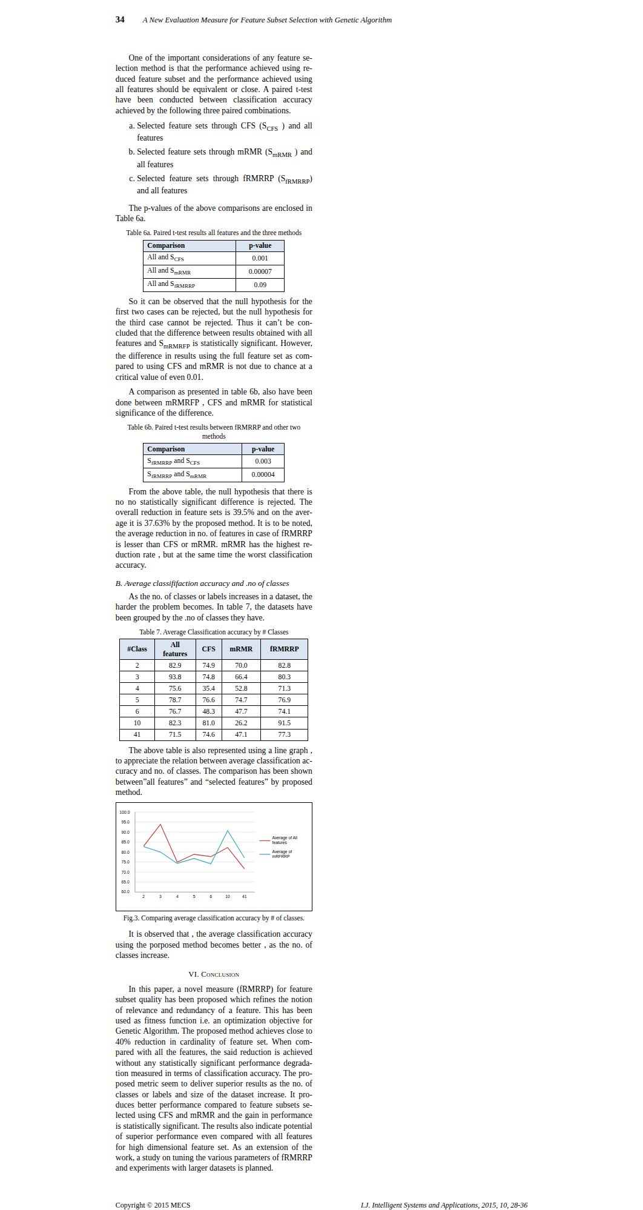34
A New Evaluation Measure for Feature Subset Selection with Genetic Algorithm
One of the important considerations of any feature selection method is that the performance achieved using reduced feature subset and the performance achieved using all features should be equivalent or close. A paired t-test have been conducted between classification accuracy achieved by the following three paired combinations.
Selected feature sets through CFS (SCFS ) and all features
Selected feature sets through mRMR (SmRMR ) and all features
Selected feature sets through fRMRRP (SfRMRRP) and all features
The p-values of the above comparisons are enclosed in Table 6a.
Table 6a. Paired t-test results all features and the three methods
| Comparison | p-value |
| --- | --- |
| All and S CFS | 0.001 |
| All and S mRMR | 0.00007 |
| All and S fRMRRP | 0.09 |
So it can be observed that the null hypothesis for the first two cases can be rejected, but the null hypothesis for the third case cannot be rejected. Thus it can’t be concluded that the difference between results obtained with all features and SmRMRFP is statistically significant. However, the difference in results using the full feature set as compared to using CFS and mRMR is not due to chance at a critical value of even 0.01.
A comparison as presented in table 6b, also have been done between mRMRFP , CFS and mRMR for statistical significance of the difference.
Table 6b. Paired t-test results between fRMRRP and other two methods
| Comparison | p-value |
| --- | --- |
| S fRMRRP and S CFS | 0.003 |
| S fRMRRP and S mRMR | 0.00004 |
From the above table, the null hypothesis that there is no no statistically significant difference is rejected. The overall reduction in feature sets is 39.5% and on the average it is 37.63% by the proposed method. It is to be noted, the average reduction in no. of features in case of fRMRRP is lesser than CFS or mRMR. mRMR has the highest reduction rate , but at the same time the worst classification accuracy.
B. Average classififaction accuracy and .no of classes
As the no. of classes or labels increases in a dataset, the harder the problem becomes. In table 7, the datasets have been grouped by the .no of classes they have.
Table 7. Average Classification accuracy by # Classes
| #Class | All features | CFS | mRMR | fRMRRP |
| --- | --- | --- | --- | --- |
| 2 | 82.9 | 74.9 | 70.0 | 82.8 |
| 3 | 93.8 | 74.8 | 66.4 | 80.3 |
| 4 | 75.6 | 35.4 | 52.8 | 71.3 |
| 5 | 78.7 | 76.6 | 74.7 | 76.9 |
| 6 | 76.7 | 48.3 | 47.7 | 74.1 |
| 10 | 82.3 | 81.0 | 26.2 | 91.5 |
| 41 | 71.5 | 74.6 | 47.1 | 77.3 |
The above table is also represented using a line graph , to appreciate the relation between average classification accuracy and no. of classes. The comparison has been shown between”all features” and “selected features” by proposed method.
100.0 95.0 90.0 85.0 80.0 75.0 70.0 65.0 60.0 2 3 4 5 6 10 41 Average of All features Average of mRFRRP
Fig.3. Comparing average classification accuracy by # of classes.
It is observed that , the average classification accuracy using the porposed method becomes better , as the no. of classes increase.
VI. Conclusion
In this paper, a novel measure (fRMRRP) for feature subset quality has been proposed which refines the notion of relevance and redundancy of a feature. This has been used as fitness function i.e. an optimization objective for Genetic Algorithm. The proposed method achieves close to 40% reduction in cardinality of feature set. When compared with all the features, the said reduction is achieved without any statistically significant performance degradation measured in terms of classification accuracy. The proposed metric seem to deliver superior results as the no. of classes or labels and size of the dataset increase. It produces better performance compared to feature subsets selected using CFS and mRMR and the gain in performance is statistically significant. The results also indicate potential of superior performance even compared with all features for high dimensional feature set. As an extension of the work, a study on tuning the various parameters of fRMRRP and experiments with larger datasets is planned.
Copyright © 2015 MECS
I.J. Intelligent Systems and Applications, 2015, 10, 28-36